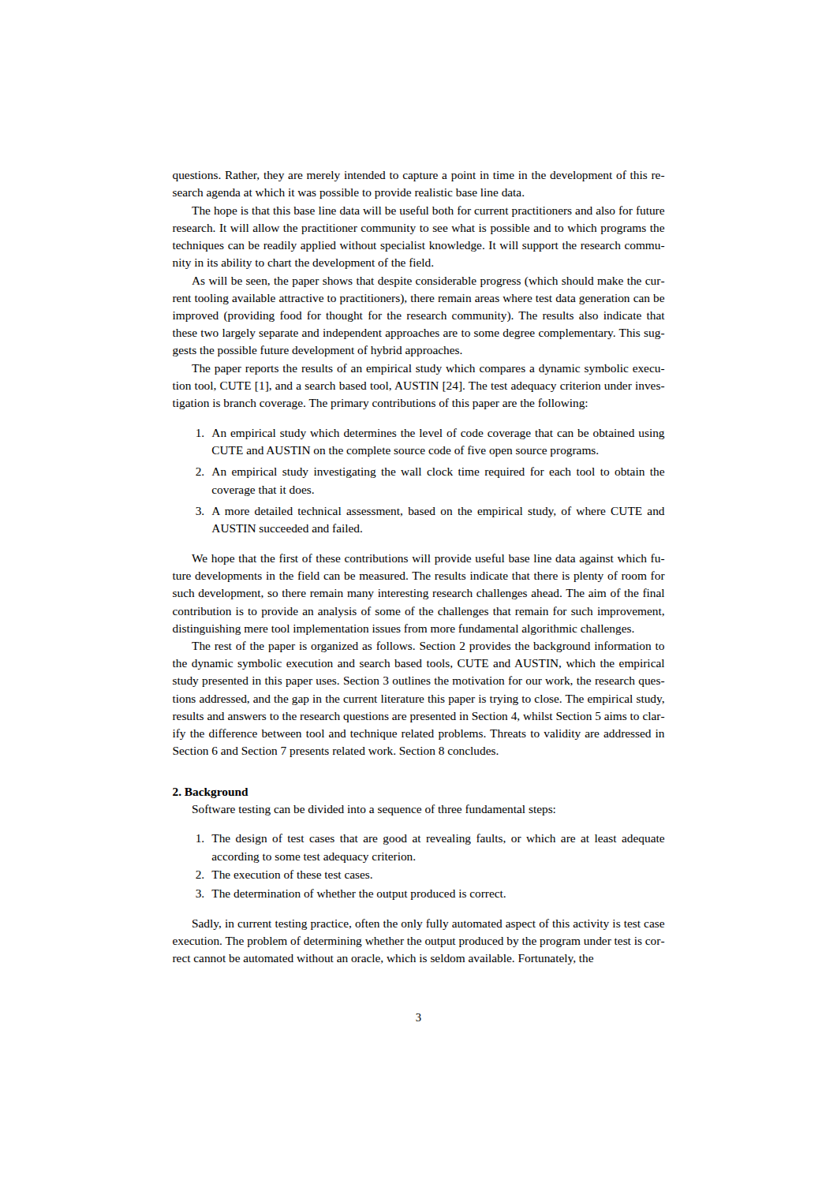questions. Rather, they are merely intended to capture a point in time in the development of this research agenda at which it was possible to provide realistic base line data.
The hope is that this base line data will be useful both for current practitioners and also for future research. It will allow the practitioner community to see what is possible and to which programs the techniques can be readily applied without specialist knowledge. It will support the research community in its ability to chart the development of the field.
As will be seen, the paper shows that despite considerable progress (which should make the current tooling available attractive to practitioners), there remain areas where test data generation can be improved (providing food for thought for the research community). The results also indicate that these two largely separate and independent approaches are to some degree complementary. This suggests the possible future development of hybrid approaches.
The paper reports the results of an empirical study which compares a dynamic symbolic execution tool, CUTE [1], and a search based tool, AUSTIN [24]. The test adequacy criterion under investigation is branch coverage. The primary contributions of this paper are the following:
An empirical study which determines the level of code coverage that can be obtained using CUTE and AUSTIN on the complete source code of five open source programs.
An empirical study investigating the wall clock time required for each tool to obtain the coverage that it does.
A more detailed technical assessment, based on the empirical study, of where CUTE and AUSTIN succeeded and failed.
We hope that the first of these contributions will provide useful base line data against which future developments in the field can be measured. The results indicate that there is plenty of room for such development, so there remain many interesting research challenges ahead. The aim of the final contribution is to provide an analysis of some of the challenges that remain for such improvement, distinguishing mere tool implementation issues from more fundamental algorithmic challenges.
The rest of the paper is organized as follows. Section 2 provides the background information to the dynamic symbolic execution and search based tools, CUTE and AUSTIN, which the empirical study presented in this paper uses. Section 3 outlines the motivation for our work, the research questions addressed, and the gap in the current literature this paper is trying to close. The empirical study, results and answers to the research questions are presented in Section 4, whilst Section 5 aims to clarify the difference between tool and technique related problems. Threats to validity are addressed in Section 6 and Section 7 presents related work. Section 8 concludes.
2. Background
Software testing can be divided into a sequence of three fundamental steps:
The design of test cases that are good at revealing faults, or which are at least adequate according to some test adequacy criterion.
The execution of these test cases.
The determination of whether the output produced is correct.
Sadly, in current testing practice, often the only fully automated aspect of this activity is test case execution. The problem of determining whether the output produced by the program under test is correct cannot be automated without an oracle, which is seldom available. Fortunately, the
3